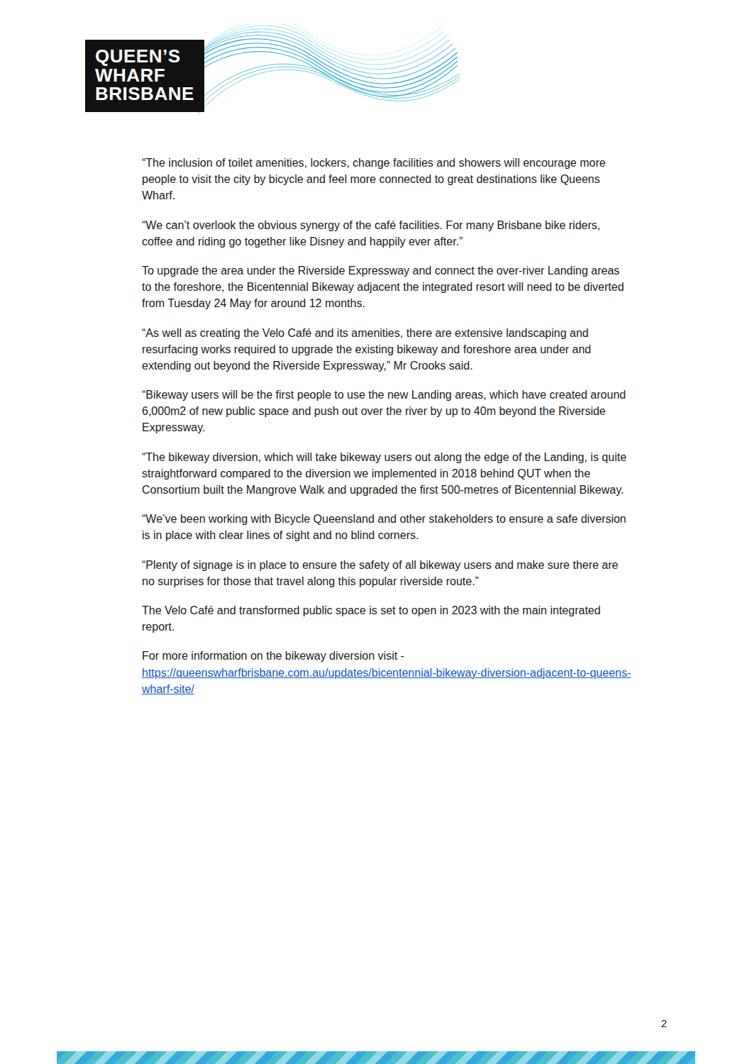Queen’s Wharf Brisbane
“The inclusion of toilet amenities, lockers, change facilities and showers will encourage more people to visit the city by bicycle and feel more connected to great destinations like Queens Wharf.
“We can’t overlook the obvious synergy of the café facilities. For many Brisbane bike riders, coffee and riding go together like Disney and happily ever after.”
To upgrade the area under the Riverside Expressway and connect the over-river Landing areas to the foreshore, the Bicentennial Bikeway adjacent the integrated resort will need to be diverted from Tuesday 24 May for around 12 months.
“As well as creating the Velo Café and its amenities, there are extensive landscaping and resurfacing works required to upgrade the existing bikeway and foreshore area under and extending out beyond the Riverside Expressway,” Mr Crooks said.
“Bikeway users will be the first people to use the new Landing areas, which have created around 6,000m2 of new public space and push out over the river by up to 40m beyond the Riverside Expressway.
“The bikeway diversion, which will take bikeway users out along the edge of the Landing, is quite straightforward compared to the diversion we implemented in 2018 behind QUT when the Consortium built the Mangrove Walk and upgraded the first 500-metres of Bicentennial Bikeway.
“We’ve been working with Bicycle Queensland and other stakeholders to ensure a safe diversion is in place with clear lines of sight and no blind corners.
“Plenty of signage is in place to ensure the safety of all bikeway users and make sure there are no surprises for those that travel along this popular riverside route.”
The Velo Café and transformed public space is set to open in 2023 with the main integrated report.
For more information on the bikeway diversion visit -
https://queenswharfbrisbane.com.au/updates/bicentennial-bikeway-diversion-adjacent-to-queens-wharf-site/
2